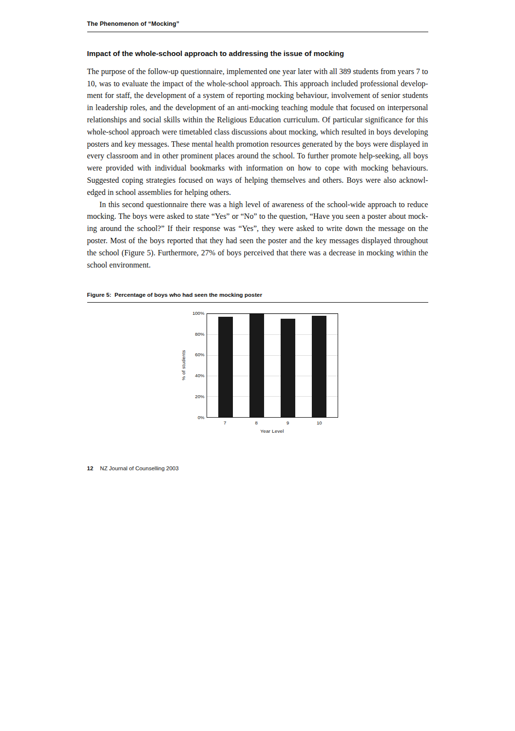The Phenomenon of “Mocking”
Impact of the whole-school approach to addressing the issue of mocking
The purpose of the follow-up questionnaire, implemented one year later with all 389 students from years 7 to 10, was to evaluate the impact of the whole-school approach. This approach included professional development for staff, the development of a system of reporting mocking behaviour, involvement of senior students in leadership roles, and the development of an anti-mocking teaching module that focused on interpersonal relationships and social skills within the Religious Education curriculum. Of particular significance for this whole-school approach were timetabled class discussions about mocking, which resulted in boys developing posters and key messages. These mental health promotion resources generated by the boys were displayed in every classroom and in other prominent places around the school. To further promote help-seeking, all boys were provided with individual bookmarks with information on how to cope with mocking behaviours. Suggested coping strategies focused on ways of helping themselves and others. Boys were also acknowledged in school assemblies for helping others.
In this second questionnaire there was a high level of awareness of the school-wide approach to reduce mocking. The boys were asked to state “Yes” or “No” to the question, “Have you seen a poster about mocking around the school?” If their response was “Yes”, they were asked to write down the message on the poster. Most of the boys reported that they had seen the poster and the key messages displayed throughout the school (Figure 5). Furthermore, 27% of boys perceived that there was a decrease in mocking within the school environment.
Figure 5: Percentage of boys who had seen the mocking poster
% of students
100%
80%
60%
40%
20%
0%
7 8 9 10
Year Level
12 NZ Journal of Counselling 2003